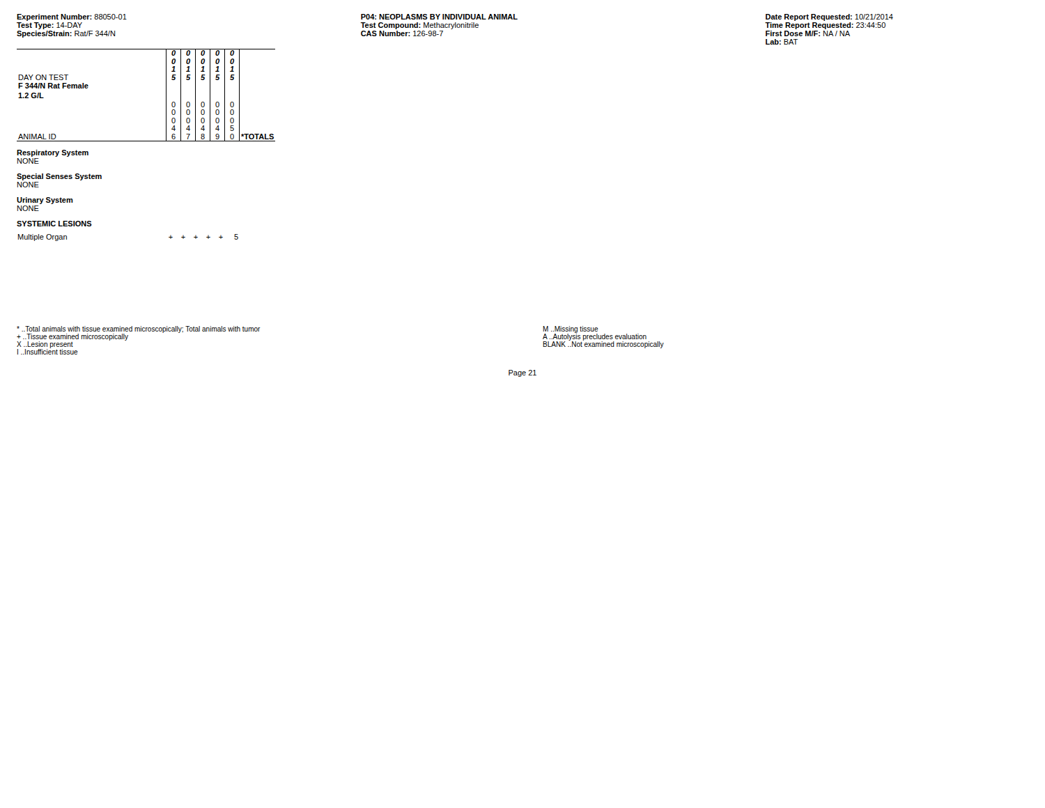| Experiment Number: 88050-01 Test Type: 14-DAY Species/Strain: Rat/F 344/N | P04: NEOPLASMS BY INDIVIDUAL ANIMAL Test Compound: Methacrylonitrile CAS Number: 126-98-7 | Date Report Requested: 10/21/2014 Time Report Requested: 23:44:50 First Dose M/F: NA / NA Lab: BAT |
| DAY ON TEST | 0 0 1 5 | 0 0 1 5 | 0 0 1 5 | 0 0 1 5 | 0 0 1 5 | |
| F 344/N Rat Female 1.2 G/L | | | | | | |
| ANIMAL ID | 0 0 0 4 6 | 0 0 0 4 7 | 0 0 0 4 8 | 0 0 0 4 9 | 0 0 0 5 0 | *TOTALS |
Respiratory System
NONE
Special Senses System
NONE
Urinary System
NONE
SYSTEMIC LESIONS
| Multiple Organ | + | + | + | + | + | 5 | |
| * ..Total animals with tissue examined microscopically; Total animals with tumor + ..Tissue examined microscopically X ..Lesion present I ..Insufficient tissue | M ..Missing tissue A ..Autolysis precludes evaluation BLANK ..Not examined microscopically |
Page 21